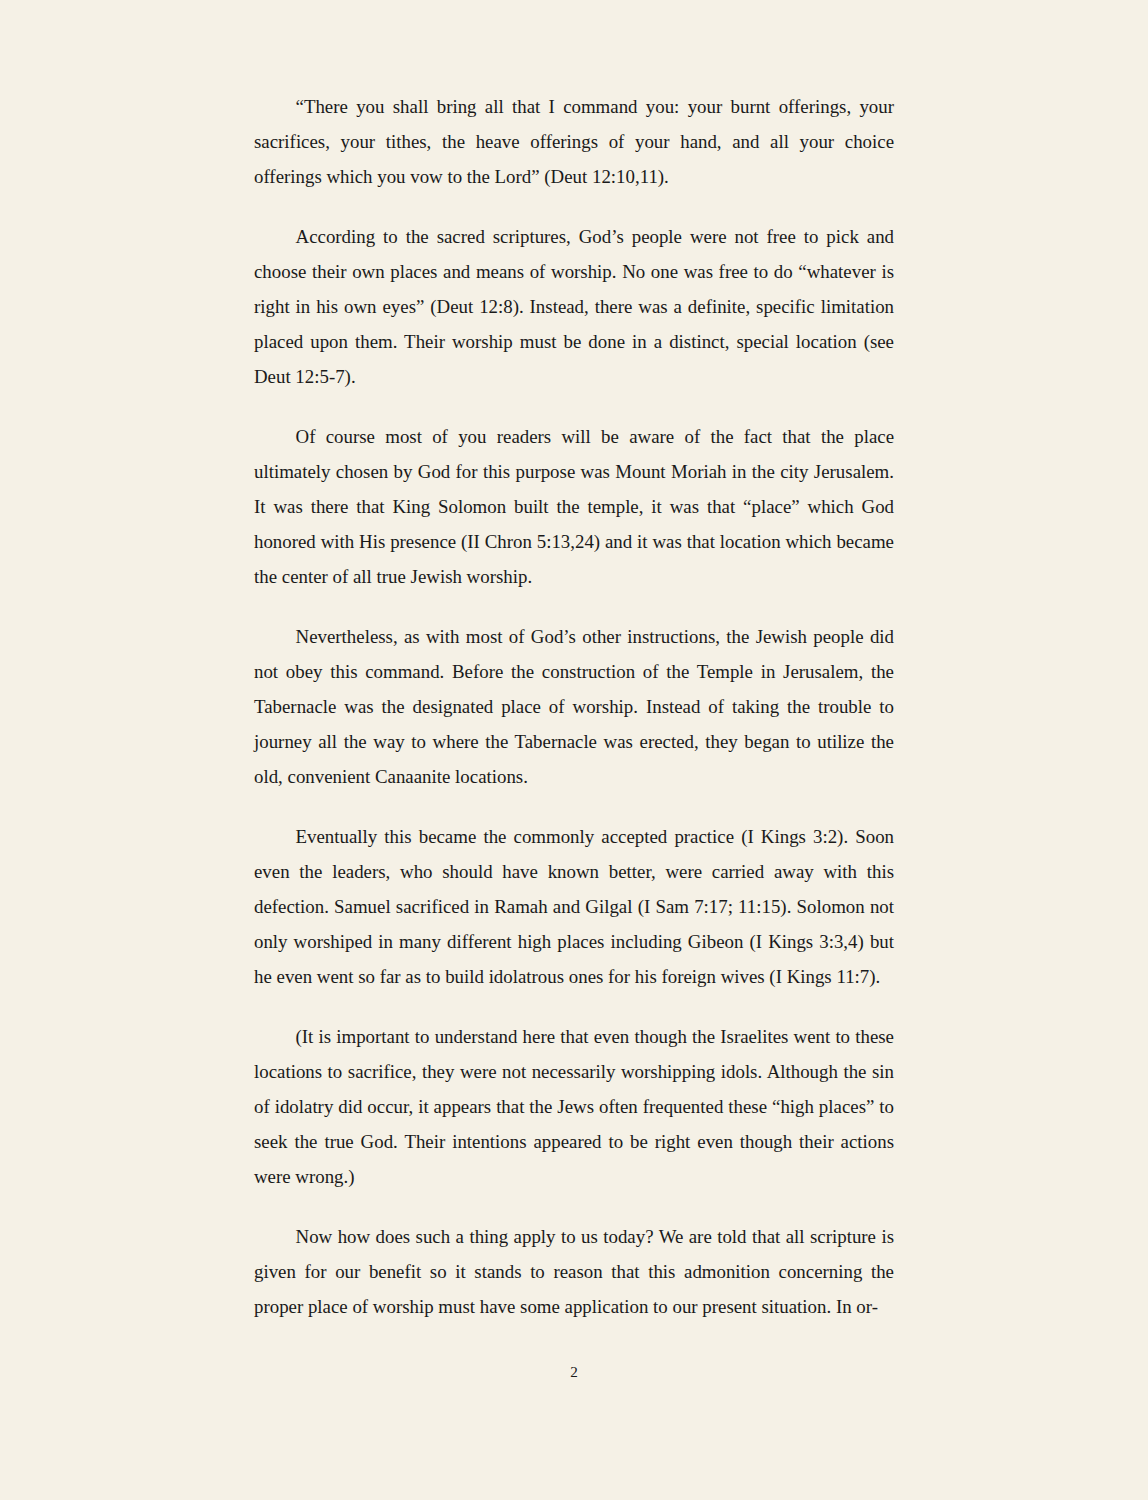“There you shall bring all that I command you: your burnt offerings, your sacrifices, your tithes, the heave offerings of your hand, and all your choice offerings which you vow to the Lord” (Deut 12:10,11).
According to the sacred scriptures, God’s people were not free to pick and choose their own places and means of worship. No one was free to do “whatever is right in his own eyes” (Deut 12:8). Instead, there was a definite, specific limitation placed upon them. Their worship must be done in a distinct, special location (see Deut 12:5-7).
Of course most of you readers will be aware of the fact that the place ultimately chosen by God for this purpose was Mount Moriah in the city Jerusalem. It was there that King Solomon built the temple, it was that “place” which God honored with His presence (II Chron 5:13,24) and it was that location which became the center of all true Jewish worship.
Nevertheless, as with most of God’s other instructions, the Jewish people did not obey this command. Before the construction of the Temple in Jerusalem, the Tabernacle was the designated place of worship. Instead of taking the trouble to journey all the way to where the Tabernacle was erected, they began to utilize the old, convenient Canaanite locations.
Eventually this became the commonly accepted practice (I Kings 3:2). Soon even the leaders, who should have known better, were carried away with this defection. Samuel sacrificed in Ramah and Gilgal (I Sam 7:17; 11:15). Solomon not only worshiped in many different high places including Gibeon (I Kings 3:3,4) but he even went so far as to build idolatrous ones for his foreign wives (I Kings 11:7).
(It is important to understand here that even though the Israelites went to these locations to sacrifice, they were not necessarily worshipping idols. Although the sin of idolatry did occur, it appears that the Jews often frequented these “high places” to seek the true God. Their intentions appeared to be right even though their actions were wrong.)
Now how does such a thing apply to us today? We are told that all scripture is given for our benefit so it stands to reason that this admonition concerning the proper place of worship must have some application to our present situation. In or-
2